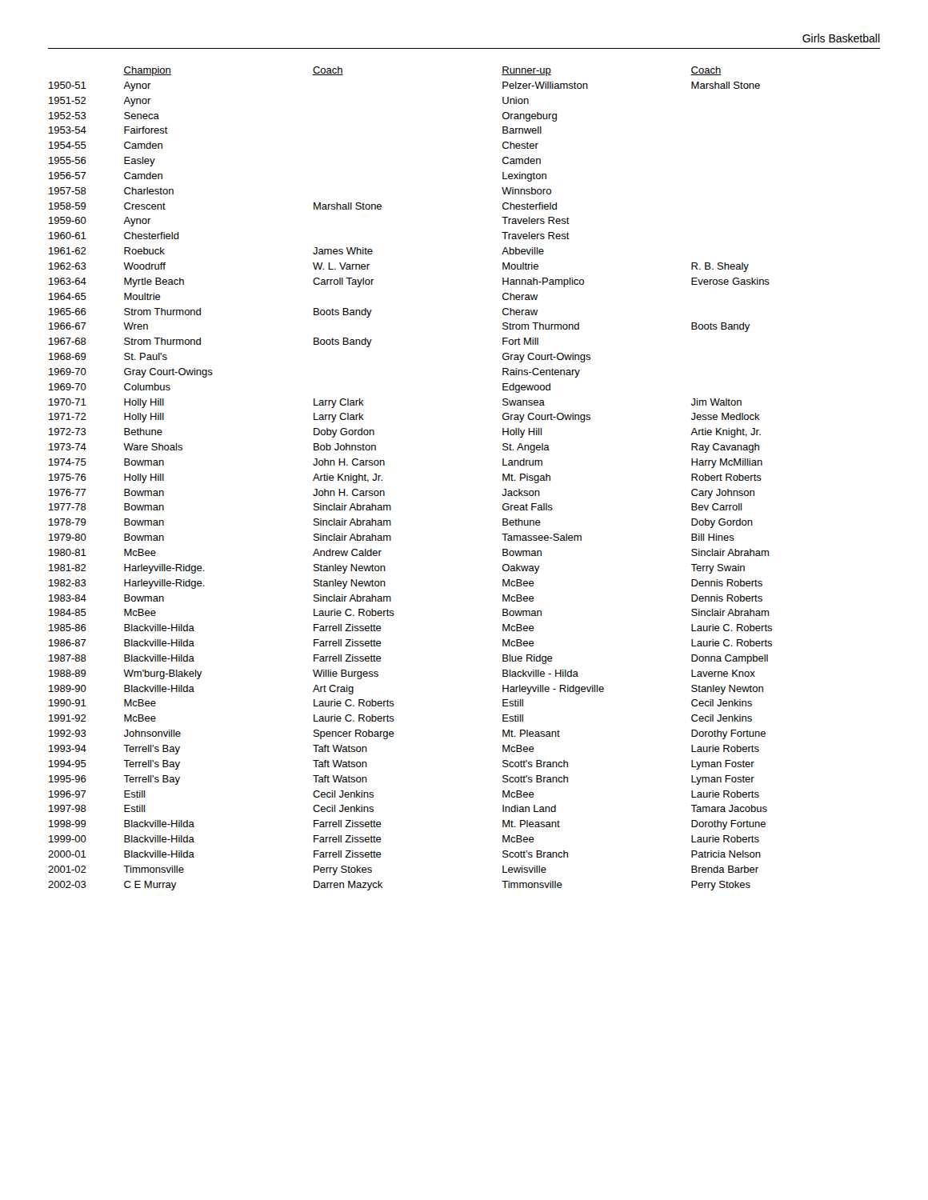Girls Basketball
| | Champion | Coach | Runner-up | Coach |
| --- | --- | --- | --- | --- |
| 1950-51 | Aynor | | Pelzer-Williamston | Marshall Stone |
| 1951-52 | Aynor | | Union | |
| 1952-53 | Seneca | | Orangeburg | |
| 1953-54 | Fairforest | | Barnwell | |
| 1954-55 | Camden | | Chester | |
| 1955-56 | Easley | | Camden | |
| 1956-57 | Camden | | Lexington | |
| 1957-58 | Charleston | | Winnsboro | |
| 1958-59 | Crescent | Marshall Stone | Chesterfield | |
| 1959-60 | Aynor | | Travelers Rest | |
| 1960-61 | Chesterfield | | Travelers Rest | |
| 1961-62 | Roebuck | James White | Abbeville | |
| 1962-63 | Woodruff | W. L. Varner | Moultrie | R. B. Shealy |
| 1963-64 | Myrtle Beach | Carroll Taylor | Hannah-Pamplico | Everose Gaskins |
| 1964-65 | Moultrie | | Cheraw | |
| 1965-66 | Strom Thurmond | Boots Bandy | Cheraw | |
| 1966-67 | Wren | | Strom Thurmond | Boots Bandy |
| 1967-68 | Strom Thurmond | Boots Bandy | Fort Mill | |
| 1968-69 | St. Paul's | | Gray Court-Owings | |
| 1969-70 | Gray Court-Owings | | Rains-Centenary | |
| 1969-70 | Columbus | | Edgewood | |
| 1970-71 | Holly Hill | Larry Clark | Swansea | Jim Walton |
| 1971-72 | Holly Hill | Larry Clark | Gray Court-Owings | Jesse Medlock |
| 1972-73 | Bethune | Doby Gordon | Holly Hill | Artie Knight, Jr. |
| 1973-74 | Ware Shoals | Bob Johnston | St. Angela | Ray Cavanagh |
| 1974-75 | Bowman | John H. Carson | Landrum | Harry McMillian |
| 1975-76 | Holly Hill | Artie Knight, Jr. | Mt. Pisgah | Robert Roberts |
| 1976-77 | Bowman | John H. Carson | Jackson | Cary Johnson |
| 1977-78 | Bowman | Sinclair Abraham | Great Falls | Bev Carroll |
| 1978-79 | Bowman | Sinclair Abraham | Bethune | Doby Gordon |
| 1979-80 | Bowman | Sinclair Abraham | Tamassee-Salem | Bill Hines |
| 1980-81 | McBee | Andrew Calder | Bowman | Sinclair Abraham |
| 1981-82 | Harleyville-Ridge. | Stanley Newton | Oakway | Terry Swain |
| 1982-83 | Harleyville-Ridge. | Stanley Newton | McBee | Dennis Roberts |
| 1983-84 | Bowman | Sinclair Abraham | McBee | Dennis Roberts |
| 1984-85 | McBee | Laurie C. Roberts | Bowman | Sinclair Abraham |
| 1985-86 | Blackville-Hilda | Farrell Zissette | McBee | Laurie C. Roberts |
| 1986-87 | Blackville-Hilda | Farrell Zissette | McBee | Laurie C. Roberts |
| 1987-88 | Blackville-Hilda | Farrell Zissette | Blue Ridge | Donna Campbell |
| 1988-89 | Wm'burg-Blakely | Willie Burgess | Blackville - Hilda | Laverne Knox |
| 1989-90 | Blackville-Hilda | Art Craig | Harleyville - Ridgeville | Stanley Newton |
| 1990-91 | McBee | Laurie C. Roberts | Estill | Cecil Jenkins |
| 1991-92 | McBee | Laurie C. Roberts | Estill | Cecil Jenkins |
| 1992-93 | Johnsonville | Spencer Robarge | Mt. Pleasant | Dorothy Fortune |
| 1993-94 | Terrell's Bay | Taft Watson | McBee | Laurie Roberts |
| 1994-95 | Terrell's Bay | Taft Watson | Scott's Branch | Lyman Foster |
| 1995-96 | Terrell's Bay | Taft Watson | Scott's Branch | Lyman Foster |
| 1996-97 | Estill | Cecil Jenkins | McBee | Laurie Roberts |
| 1997-98 | Estill | Cecil Jenkins | Indian Land | Tamara Jacobus |
| 1998-99 | Blackville-Hilda | Farrell Zissette | Mt. Pleasant | Dorothy Fortune |
| 1999-00 | Blackville-Hilda | Farrell Zissette | McBee | Laurie Roberts |
| 2000-01 | Blackville-Hilda | Farrell Zissette | Scott’s Branch | Patricia Nelson |
| 2001-02 | Timmonsville | Perry Stokes | Lewisville | Brenda Barber |
| 2002-03 | C E Murray | Darren Mazyck | Timmonsville | Perry Stokes |